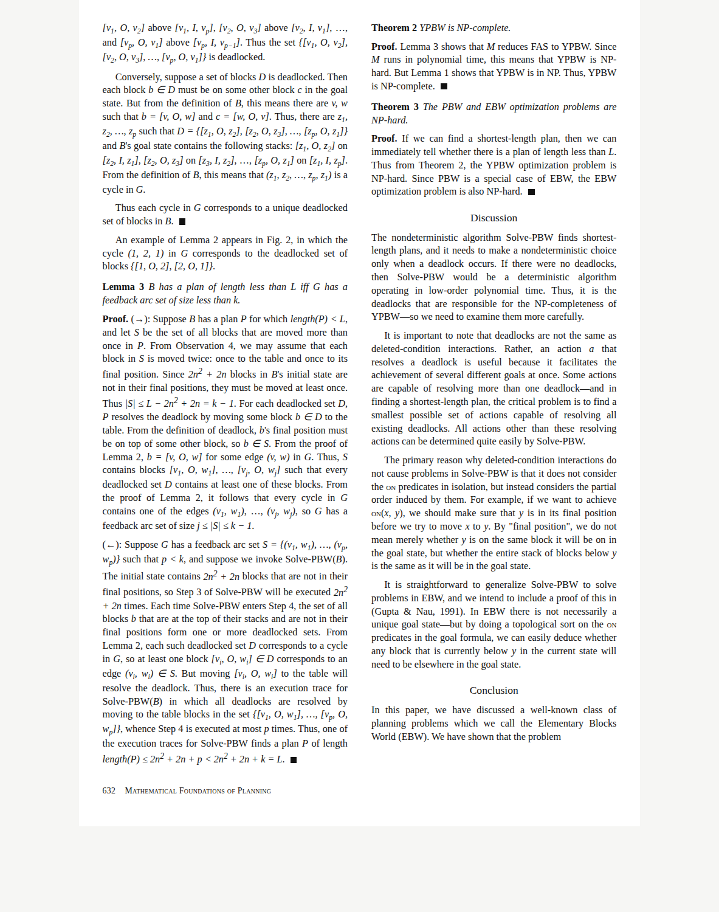[v1, O, v2] above [v1, I, vp], [v2, O, v3] above [v2, I, v1], …, and [vp, O, v1] above [vp, I, vp−1]. Thus the set {[v1, O, v2], [v2, O, v3], …, [vp, O, v1]} is deadlocked.
Conversely, suppose a set of blocks D is deadlocked. Then each block b ∈ D must be on some other block c in the goal state. But from the definition of B, this means there are v, w such that b = [v, O, w] and c = [w, O, v]. Thus, there are z1, z2, …, zp such that D = {[z1, O, z2], [z2, O, z3], …, [zp, O, z1]} and B's goal state contains the following stacks: [z1, O, z2] on [z2, I, z1], [z2, O, z3] on [z3, I, z2], …, [zp, O, z1] on [z1, I, zp]. From the definition of B, this means that (z1, z2, …, zp, z1) is a cycle in G.
Thus each cycle in G corresponds to a unique deadlocked set of blocks in B.
An example of Lemma 2 appears in Fig. 2, in which the cycle (1, 2, 1) in G corresponds to the deadlocked set of blocks {[1, O, 2], [2, O, 1]}.
Lemma 3 B has a plan of length less than L iff G has a feedback arc set of size less than k.
Proof. (→): Suppose B has a plan P for which length(P) < L, and let S be the set of all blocks that are moved more than once in P. From Observation 4, we may assume that each block in S is moved twice: once to the table and once to its final position. Since 2n2 + 2n blocks in B's initial state are not in their final positions, they must be moved at least once. Thus |S| ≤ L − 2n2 + 2n = k − 1. For each deadlocked set D, P resolves the deadlock by moving some block b ∈ D to the table. From the definition of deadlock, b's final position must be on top of some other block, so b ∈ S. From the proof of Lemma 2, b = [v, O, w] for some edge (v, w) in G. Thus, S contains blocks [v1, O, w1], …, [vj, O, wj] such that every deadlocked set D contains at least one of these blocks. From the proof of Lemma 2, it follows that every cycle in G contains one of the edges (v1, w1), …, (vj, wj), so G has a feedback arc set of size j ≤ |S| ≤ k − 1.
(←): Suppose G has a feedback arc set S = {(v1, w1), …, (vp, wp)} such that p < k, and suppose we invoke Solve-PBW(B). The initial state contains 2n2 + 2n blocks that are not in their final positions, so Step 3 of Solve-PBW will be executed 2n2 + 2n times. Each time Solve-PBW enters Step 4, the set of all blocks b that are at the top of their stacks and are not in their final positions form one or more deadlocked sets. From Lemma 2, each such deadlocked set D corresponds to a cycle in G, so at least one block [vi, O, wi] ∈ D corresponds to an edge (vi, wi) ∈ S. But moving [vi, O, wi] to the table will resolve the deadlock. Thus, there is an execution trace for Solve-PBW(B) in which all deadlocks are resolved by moving to the table blocks in the set {[v1, O, w1], …, [vp, O, wp]}, whence Step 4 is executed at most p times. Thus, one of the execution traces for Solve-PBW finds a plan P of length length(P) ≤ 2n2 + 2n + p < 2n2 + 2n + k = L.
Theorem 2 YPBW is NP-complete.
Proof. Lemma 3 shows that M reduces FAS to YPBW. Since M runs in polynomial time, this means that YPBW is NP-hard. But Lemma 1 shows that YPBW is in NP. Thus, YPBW is NP-complete.
Theorem 3 The PBW and EBW optimization problems are NP-hard.
Proof. If we can find a shortest-length plan, then we can immediately tell whether there is a plan of length less than L. Thus from Theorem 2, the YPBW optimization problem is NP-hard. Since PBW is a special case of EBW, the EBW optimization problem is also NP-hard.
Discussion
The nondeterministic algorithm Solve-PBW finds shortest-length plans, and it needs to make a nondeterministic choice only when a deadlock occurs. If there were no deadlocks, then Solve-PBW would be a deterministic algorithm operating in low-order polynomial time. Thus, it is the deadlocks that are responsible for the NP-completeness of YPBW—so we need to examine them more carefully.
It is important to note that deadlocks are not the same as deleted-condition interactions. Rather, an action a that resolves a deadlock is useful because it facilitates the achievement of several different goals at once. Some actions are capable of resolving more than one deadlock—and in finding a shortest-length plan, the critical problem is to find a smallest possible set of actions capable of resolving all existing deadlocks. All actions other than these resolving actions can be determined quite easily by Solve-PBW.
The primary reason why deleted-condition interactions do not cause problems in Solve-PBW is that it does not consider the on predicates in isolation, but instead considers the partial order induced by them. For example, if we want to achieve on(x, y), we should make sure that y is in its final position before we try to move x to y. By "final position", we do not mean merely whether y is on the same block it will be on in the goal state, but whether the entire stack of blocks below y is the same as it will be in the goal state.
It is straightforward to generalize Solve-PBW to solve problems in EBW, and we intend to include a proof of this in (Gupta & Nau, 1991). In EBW there is not necessarily a unique goal state—but by doing a topological sort on the on predicates in the goal formula, we can easily deduce whether any block that is currently below y in the current state will need to be elsewhere in the goal state.
Conclusion
In this paper, we have discussed a well-known class of planning problems which we call the Elementary Blocks World (EBW). We have shown that the problem
632 Mathematical Foundations of Planning